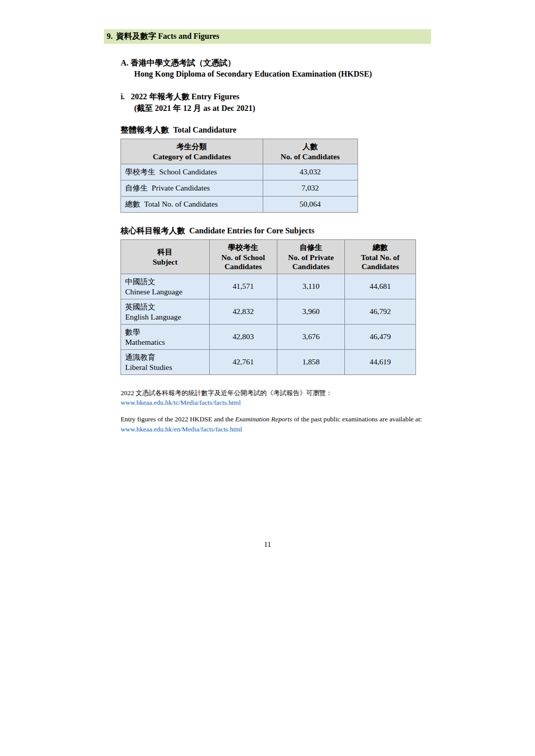9. 資料及數字 Facts and Figures
A. 香港中學文憑考試（文憑試）
Hong Kong Diploma of Secondary Education Examination (HKDSE)
i. 2022 年報考人數 Entry Figures
(截至 2021 年 12 月 as at Dec 2021)
整體報考人數 Total Candidature
| 考生分類 Category of Candidates | 人數 No. of Candidates |
| --- | --- |
| 學校考生 School Candidates | 43,032 |
| 自修生 Private Candidates | 7,032 |
| 總數 Total No. of Candidates | 50,064 |
核心科目報考人數 Candidate Entries for Core Subjects
| 科目 Subject | 學校考生 No. of School Candidates | 自修生 No. of Private Candidates | 總數 Total No. of Candidates |
| --- | --- | --- | --- |
| 中國語文 Chinese Language | 41,571 | 3,110 | 44,681 |
| 英國語文 English Language | 42,832 | 3,960 | 46,792 |
| 數學 Mathematics | 42,803 | 3,676 | 46,479 |
| 通識教育 Liberal Studies | 42,761 | 1,858 | 44,619 |
2022 文憑試各科報考的統計數字及近年公開考試的《考試報告》可瀏覽：
www.hkeaa.edu.hk/tc/Media/facts/facts.html
Entry figures of the 2022 HKDSE and the Examination Reports of the past public examinations are available at: www.hkeaa.edu.hk/en/Media/facts/facts.html
11